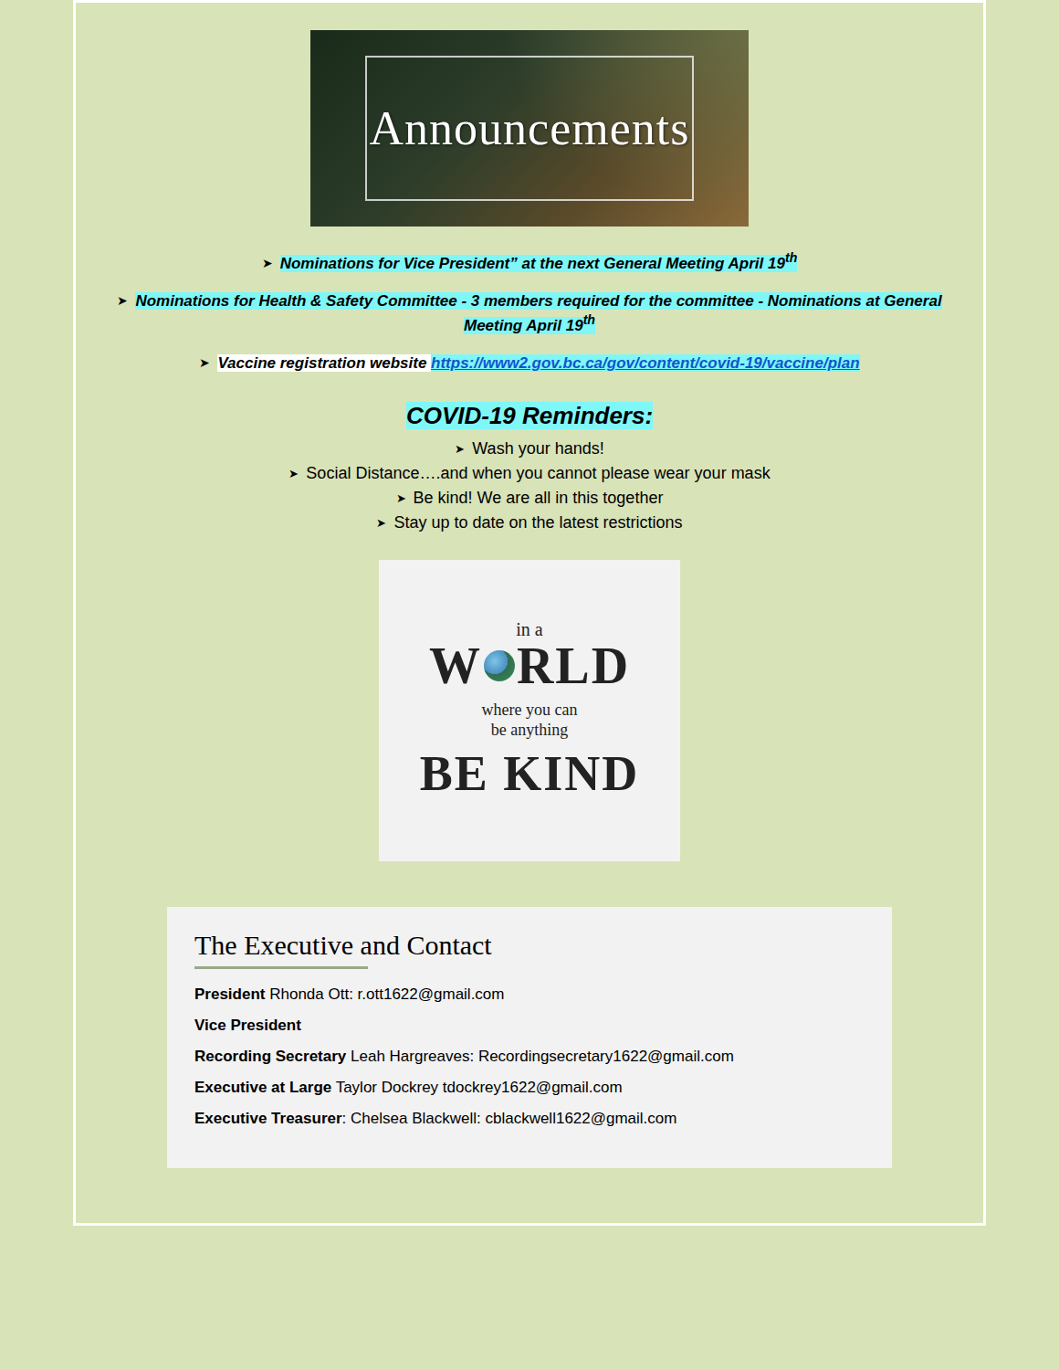Announcements
Nominations for Vice President” at the next General Meeting April 19th
Nominations for Health & Safety Committee - 3 members required for the committee - Nominations at General Meeting April 19th
Vaccine registration website https://www2.gov.bc.ca/gov/content/covid-19/vaccine/plan
COVID-19 Reminders:
Wash your hands!
Social Distance….and when you cannot please wear your mask
Be kind! We are all in this together
Stay up to date on the latest restrictions
in a
W RLD
where you can
be anything
BE KIND
The Executive and Contact
President Rhonda Ott: r.ott1622@gmail.com
Vice President
Recording Secretary Leah Hargreaves: Recordingsecretary1622@gmail.com
Executive at Large Taylor Dockrey tdockrey1622@gmail.com
Executive Treasurer: Chelsea Blackwell: cblackwell1622@gmail.com